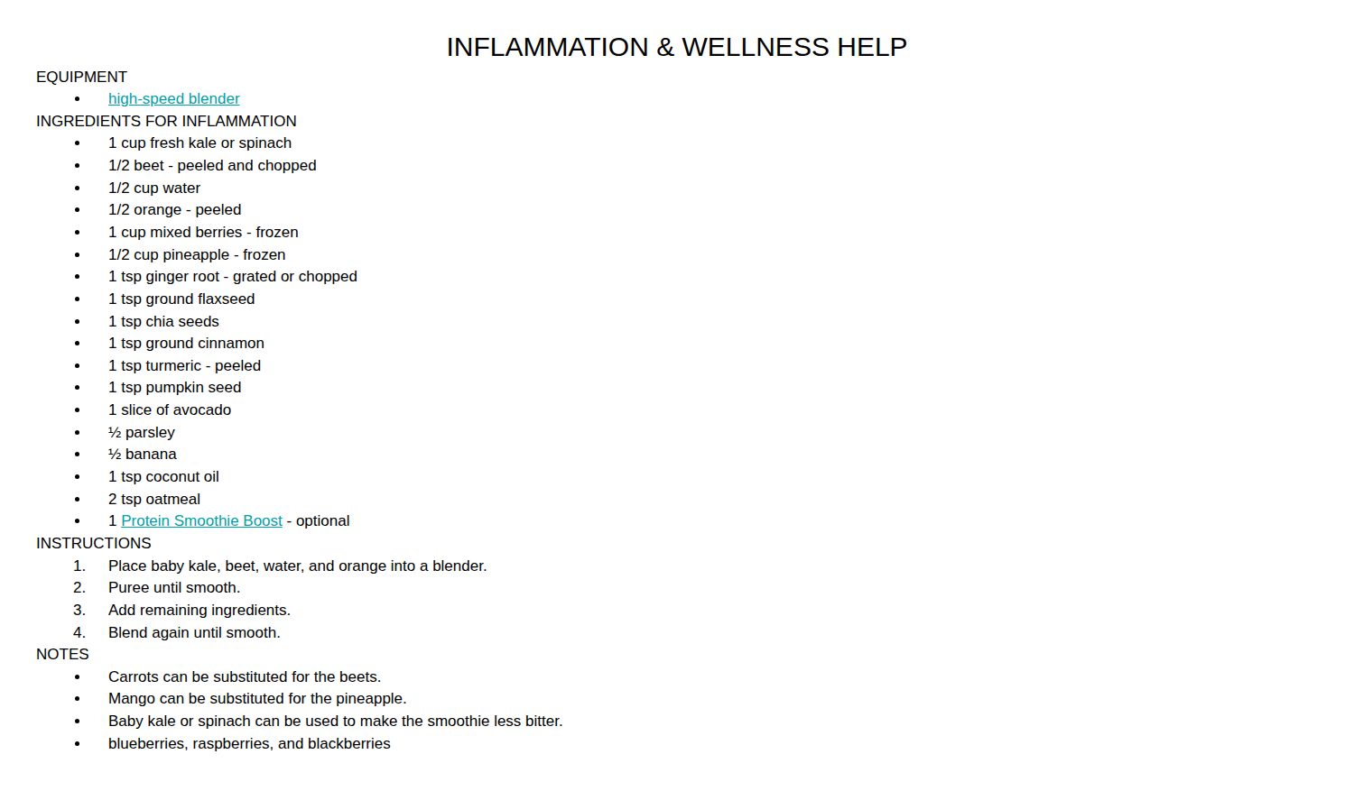INFLAMMATION & WELLNESS HELP
Equipment
high-speed blender
Ingredients for Inflammation
1 cup fresh kale or spinach
1/2 beet - peeled and chopped
1/2 cup water
1/2 orange - peeled
1 cup mixed berries - frozen
1/2 cup pineapple - frozen
1 tsp ginger root - grated or chopped
1 tsp ground flaxseed
1 tsp chia seeds
1 tsp ground cinnamon
1 tsp turmeric - peeled
1 tsp pumpkin seed
1 slice of avocado
½ parsley
½ banana
1 tsp coconut oil
2 tsp oatmeal
1 Protein Smoothie Boost - optional
Instructions
Place baby kale, beet, water, and orange into a blender.
Puree until smooth.
Add remaining ingredients.
Blend again until smooth.
Notes
Carrots can be substituted for the beets.
Mango can be substituted for the pineapple.
Baby kale or spinach can be used to make the smoothie less bitter.
blueberries, raspberries, and blackberries